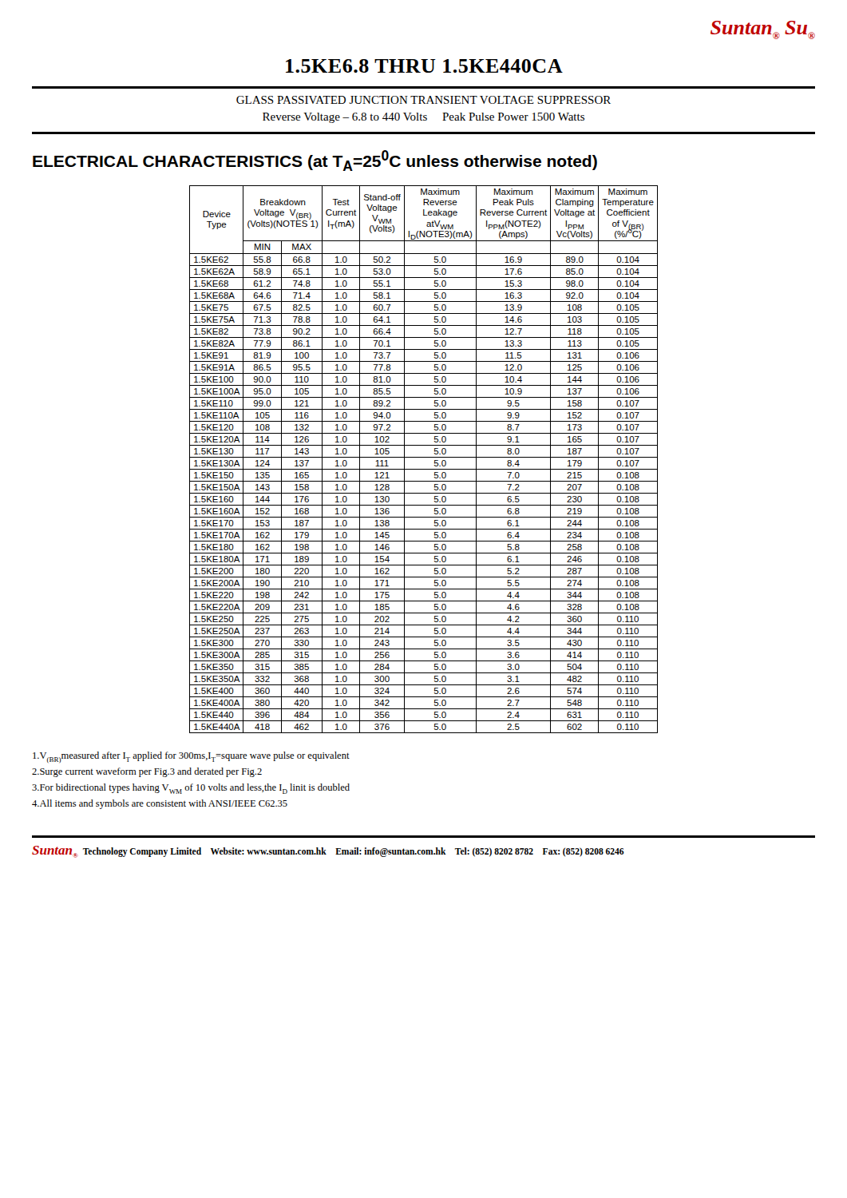Suntan® Su®
1.5KE6.8 THRU 1.5KE440CA
GLASS PASSIVATED JUNCTION TRANSIENT VOLTAGE SUPPRESSOR
Reverse Voltage – 6.8 to 440 Volts Peak Pulse Power 1500 Watts
ELECTRICAL CHARACTERISTICS (at TA=250C unless otherwise noted)
| Device Type | Breakdown Voltage V (BR) (Volts)(NOTES 1) | Test Current I T (mA) | Stand-off Voltage V WM (Volts) | Maximum Reverse Leakage atV WM I D (NOTE3)(mA) | Maximum Peak Puls Reverse Current I PPM (NOTE2) (Amps) | Maximum Clamping Voltage at I PPM Vc(Volts) | Maximum Temperature Coefficient of V (BR) (%/ o C) |
| --- | --- | --- | --- | --- | --- | --- | --- |
| MIN | MAX | | | | | | |
| 1.5KE62 | 55.8 | 66.8 | 1.0 | 50.2 | 5.0 | 16.9 | 89.0 | 0.104 |
| 1.5KE62A | 58.9 | 65.1 | 1.0 | 53.0 | 5.0 | 17.6 | 85.0 | 0.104 |
| 1.5KE68 | 61.2 | 74.8 | 1.0 | 55.1 | 5.0 | 15.3 | 98.0 | 0.104 |
| 1.5KE68A | 64.6 | 71.4 | 1.0 | 58.1 | 5.0 | 16.3 | 92.0 | 0.104 |
| 1.5KE75 | 67.5 | 82.5 | 1.0 | 60.7 | 5.0 | 13.9 | 108 | 0.105 |
| 1.5KE75A | 71.3 | 78.8 | 1.0 | 64.1 | 5.0 | 14.6 | 103 | 0.105 |
| 1.5KE82 | 73.8 | 90.2 | 1.0 | 66.4 | 5.0 | 12.7 | 118 | 0.105 |
| 1.5KE82A | 77.9 | 86.1 | 1.0 | 70.1 | 5.0 | 13.3 | 113 | 0.105 |
| 1.5KE91 | 81.9 | 100 | 1.0 | 73.7 | 5.0 | 11.5 | 131 | 0.106 |
| 1.5KE91A | 86.5 | 95.5 | 1.0 | 77.8 | 5.0 | 12.0 | 125 | 0.106 |
| 1.5KE100 | 90.0 | 110 | 1.0 | 81.0 | 5.0 | 10.4 | 144 | 0.106 |
| 1.5KE100A | 95.0 | 105 | 1.0 | 85.5 | 5.0 | 10.9 | 137 | 0.106 |
| 1.5KE110 | 99.0 | 121 | 1.0 | 89.2 | 5.0 | 9.5 | 158 | 0.107 |
| 1.5KE110A | 105 | 116 | 1.0 | 94.0 | 5.0 | 9.9 | 152 | 0.107 |
| 1.5KE120 | 108 | 132 | 1.0 | 97.2 | 5.0 | 8.7 | 173 | 0.107 |
| 1.5KE120A | 114 | 126 | 1.0 | 102 | 5.0 | 9.1 | 165 | 0.107 |
| 1.5KE130 | 117 | 143 | 1.0 | 105 | 5.0 | 8.0 | 187 | 0.107 |
| 1.5KE130A | 124 | 137 | 1.0 | 111 | 5.0 | 8.4 | 179 | 0.107 |
| 1.5KE150 | 135 | 165 | 1.0 | 121 | 5.0 | 7.0 | 215 | 0.108 |
| 1.5KE150A | 143 | 158 | 1.0 | 128 | 5.0 | 7.2 | 207 | 0.108 |
| 1.5KE160 | 144 | 176 | 1.0 | 130 | 5.0 | 6.5 | 230 | 0.108 |
| 1.5KE160A | 152 | 168 | 1.0 | 136 | 5.0 | 6.8 | 219 | 0.108 |
| 1.5KE170 | 153 | 187 | 1.0 | 138 | 5.0 | 6.1 | 244 | 0.108 |
| 1.5KE170A | 162 | 179 | 1.0 | 145 | 5.0 | 6.4 | 234 | 0.108 |
| 1.5KE180 | 162 | 198 | 1.0 | 146 | 5.0 | 5.8 | 258 | 0.108 |
| 1.5KE180A | 171 | 189 | 1.0 | 154 | 5.0 | 6.1 | 246 | 0.108 |
| 1.5KE200 | 180 | 220 | 1.0 | 162 | 5.0 | 5.2 | 287 | 0.108 |
| 1.5KE200A | 190 | 210 | 1.0 | 171 | 5.0 | 5.5 | 274 | 0.108 |
| 1.5KE220 | 198 | 242 | 1.0 | 175 | 5.0 | 4.4 | 344 | 0.108 |
| 1.5KE220A | 209 | 231 | 1.0 | 185 | 5.0 | 4.6 | 328 | 0.108 |
| 1.5KE250 | 225 | 275 | 1.0 | 202 | 5.0 | 4.2 | 360 | 0.110 |
| 1.5KE250A | 237 | 263 | 1.0 | 214 | 5.0 | 4.4 | 344 | 0.110 |
| 1.5KE300 | 270 | 330 | 1.0 | 243 | 5.0 | 3.5 | 430 | 0.110 |
| 1.5KE300A | 285 | 315 | 1.0 | 256 | 5.0 | 3.6 | 414 | 0.110 |
| 1.5KE350 | 315 | 385 | 1.0 | 284 | 5.0 | 3.0 | 504 | 0.110 |
| 1.5KE350A | 332 | 368 | 1.0 | 300 | 5.0 | 3.1 | 482 | 0.110 |
| 1.5KE400 | 360 | 440 | 1.0 | 324 | 5.0 | 2.6 | 574 | 0.110 |
| 1.5KE400A | 380 | 420 | 1.0 | 342 | 5.0 | 2.7 | 548 | 0.110 |
| 1.5KE440 | 396 | 484 | 1.0 | 356 | 5.0 | 2.4 | 631 | 0.110 |
| 1.5KE440A | 418 | 462 | 1.0 | 376 | 5.0 | 2.5 | 602 | 0.110 |
1.V(BR)measured after IT applied for 300ms,IT=square wave pulse or equivalent
2.Surge current waveform per Fig.3 and derated per Fig.2
3.For bidirectional types having VWM of 10 volts and less,the ID linit is doubled
4.All items and symbols are consistent with ANSI/IEEE C62.35
Suntan® Technology Company Limited Website: www.suntan.com.hk Email: info@suntan.com.hk Tel: (852) 8202 8782 Fax: (852) 8208 6246